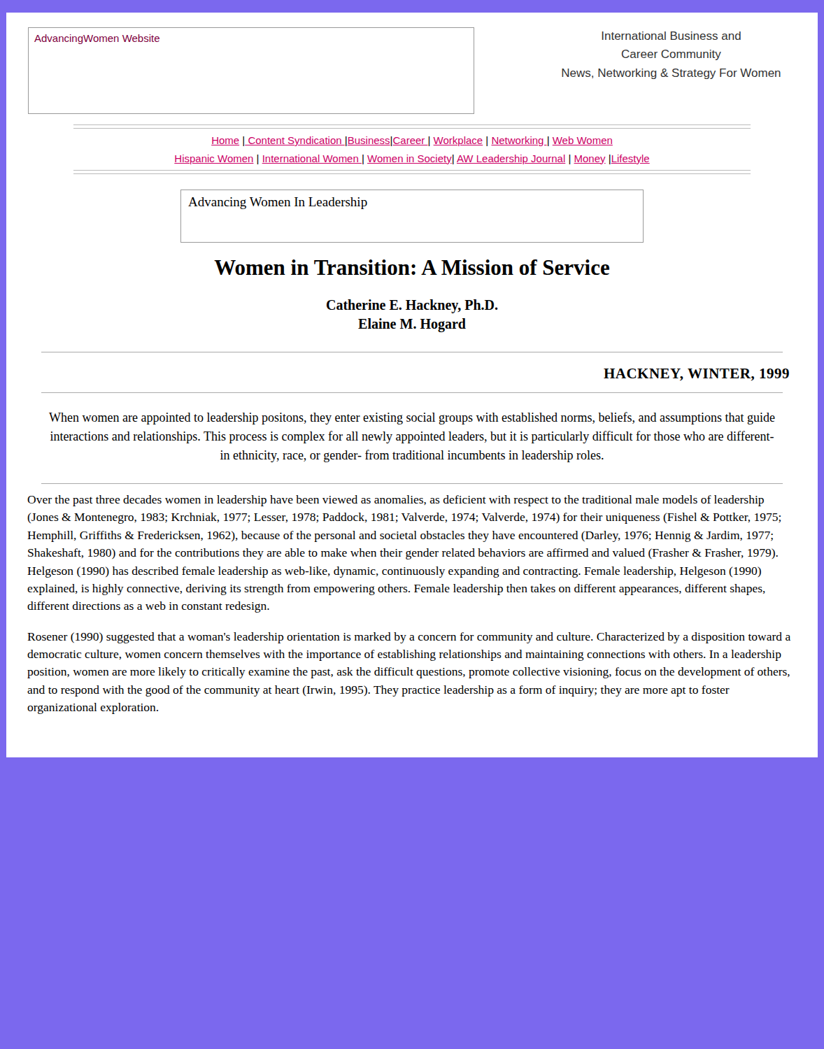| AdvancingWomen Website | International Business and Career Community News, Networking & Strategy For Women |
Home | Content Syndication |Business|Career | Workplace | Networking | Web Women
Hispanic Women | International Women | Women in Society| AW Leadership Journal | Money |Lifestyle
Advancing Women In Leadership
Women in Transition: A Mission of Service
Catherine E. Hackney, Ph.D.
Elaine M. Hogard
HACKNEY, WINTER, 1999
When women are appointed to leadership positons, they enter existing social groups with established norms, beliefs, and assumptions that guide interactions and relationships. This process is complex for all newly appointed leaders, but it is particularly difficult for those who are different-in ethnicity, race, or gender- from traditional incumbents in leadership roles.
Over the past three decades women in leadership have been viewed as anomalies, as deficient with respect to the traditional male models of leadership (Jones & Montenegro, 1983; Krchniak, 1977; Lesser, 1978; Paddock, 1981; Valverde, 1974; Valverde, 1974) for their uniqueness (Fishel & Pottker, 1975; Hemphill, Griffiths & Fredericksen, 1962), because of the personal and societal obstacles they have encountered (Darley, 1976; Hennig & Jardim, 1977; Shakeshaft, 1980) and for the contributions they are able to make when their gender related behaviors are affirmed and valued (Frasher & Frasher, 1979). Helgeson (1990) has described female leadership as web-like, dynamic, continuously expanding and contracting. Female leadership, Helgeson (1990) explained, is highly connective, deriving its strength from empowering others. Female leadership then takes on different appearances, different shapes, different directions as a web in constant redesign.
Rosener (1990) suggested that a woman's leadership orientation is marked by a concern for community and culture. Characterized by a disposition toward a democratic culture, women concern themselves with the importance of establishing relationships and maintaining connections with others. In a leadership position, women are more likely to critically examine the past, ask the difficult questions, promote collective visioning, focus on the development of others, and to respond with the good of the community at heart (Irwin, 1995). They practice leadership as a form of inquiry; they are more apt to foster organizational exploration.